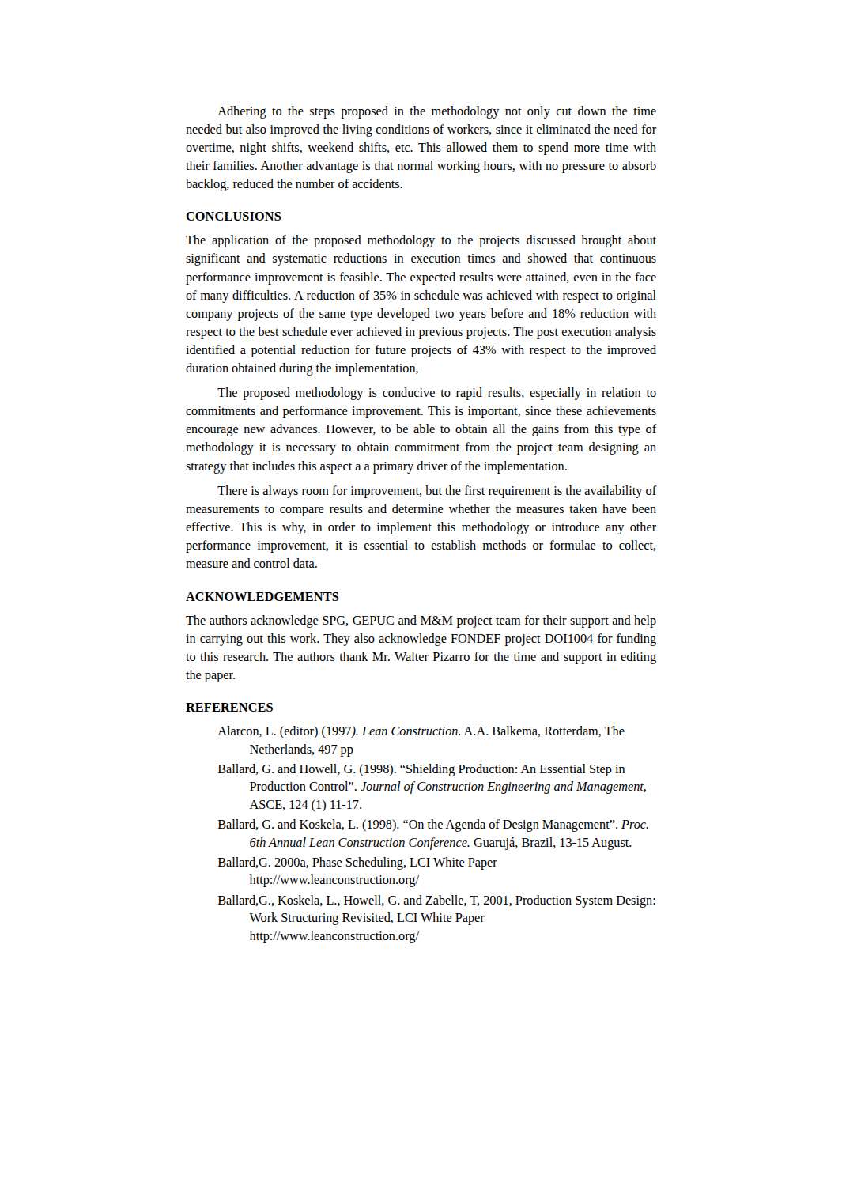Adhering to the steps proposed in the methodology not only cut down the time needed but also improved the living conditions of workers, since it eliminated the need for overtime, night shifts, weekend shifts, etc. This allowed them to spend more time with their families. Another advantage is that normal working hours, with no pressure to absorb backlog, reduced the number of accidents.
Conclusions
The application of the proposed methodology to the projects discussed brought about significant and systematic reductions in execution times and showed that continuous performance improvement is feasible. The expected results were attained, even in the face of many difficulties. A reduction of 35% in schedule was achieved with respect to original company projects of the same type developed two years before and 18% reduction with respect to the best schedule ever achieved in previous projects. The post execution analysis identified a potential reduction for future projects of 43% with respect to the improved duration obtained during the implementation,
The proposed methodology is conducive to rapid results, especially in relation to commitments and performance improvement. This is important, since these achievements encourage new advances. However, to be able to obtain all the gains from this type of methodology it is necessary to obtain commitment from the project team designing an strategy that includes this aspect a a primary driver of the implementation.
There is always room for improvement, but the first requirement is the availability of measurements to compare results and determine whether the measures taken have been effective. This is why, in order to implement this methodology or introduce any other performance improvement, it is essential to establish methods or formulae to collect, measure and control data.
Acknowledgements
The authors acknowledge SPG, GEPUC and M&M project team for their support and help in carrying out this work. They also acknowledge FONDEF project DOI1004 for funding to this research. The authors thank Mr. Walter Pizarro for the time and support in editing the paper.
References
Alarcon, L. (editor) (1997). Lean Construction. A.A. Balkema, Rotterdam, The Netherlands, 497 pp
Ballard, G. and Howell, G. (1998). “Shielding Production: An Essential Step in Production Control”. Journal of Construction Engineering and Management, ASCE, 124 (1) 11-17.
Ballard, G. and Koskela, L. (1998). “On the Agenda of Design Management”. Proc. 6th Annual Lean Construction Conference. Guarujá, Brazil, 13-15 August.
Ballard,G. 2000a, Phase Scheduling, LCI White Paper http://www.leanconstruction.org/
Ballard,G., Koskela, L., Howell, G. and Zabelle, T, 2001, Production System Design: Work Structuring Revisited, LCI White Paper http://www.leanconstruction.org/